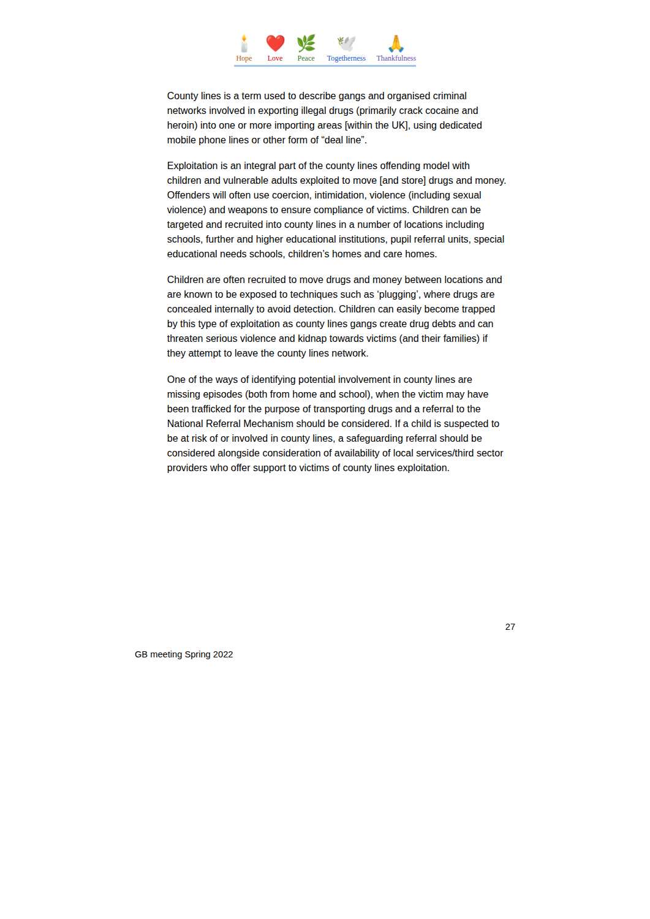🕯️ Hope
❤️ Love
🌿 Peace
🕊️ Togetherness
🙏 Thankfulness
County lines is a term used to describe gangs and organised criminal networks involved in exporting illegal drugs (primarily crack cocaine and heroin) into one or more importing areas [within the UK], using dedicated mobile phone lines or other form of “deal line”.
Exploitation is an integral part of the county lines offending model with children and vulnerable adults exploited to move [and store] drugs and money. Offenders will often use coercion, intimidation, violence (including sexual violence) and weapons to ensure compliance of victims. Children can be targeted and recruited into county lines in a number of locations including schools, further and higher educational institutions, pupil referral units, special educational needs schools, children’s homes and care homes.
Children are often recruited to move drugs and money between locations and are known to be exposed to techniques such as ‘plugging’, where drugs are concealed internally to avoid detection. Children can easily become trapped by this type of exploitation as county lines gangs create drug debts and can threaten serious violence and kidnap towards victims (and their families) if they attempt to leave the county lines network.
One of the ways of identifying potential involvement in county lines are missing episodes (both from home and school), when the victim may have been trafficked for the purpose of transporting drugs and a referral to the National Referral Mechanism should be considered. If a child is suspected to be at risk of or involved in county lines, a safeguarding referral should be considered alongside consideration of availability of local services/third sector providers who offer support to victims of county lines exploitation.
27
GB meeting Spring 2022